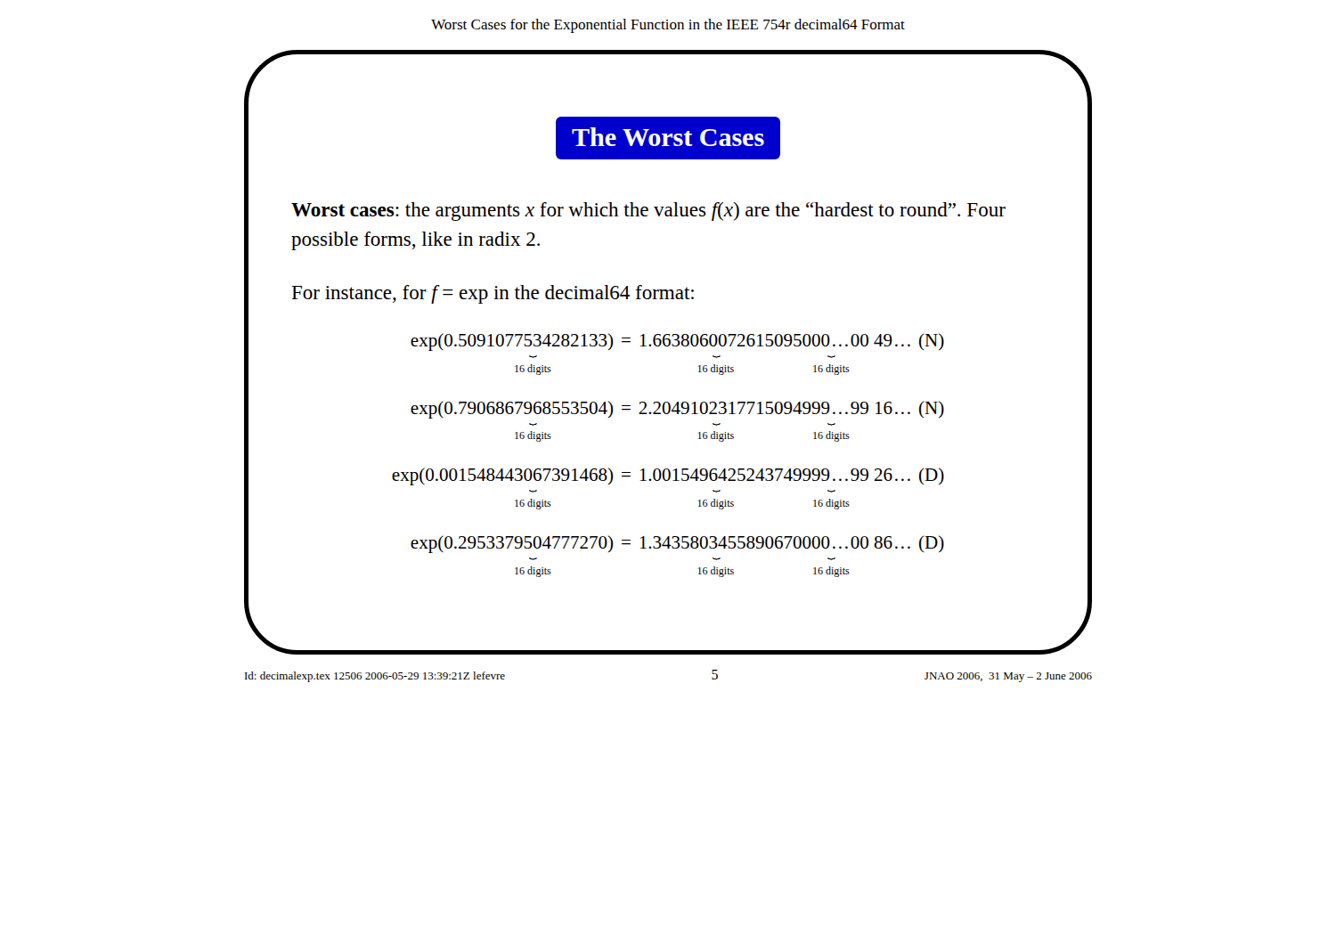Worst Cases for the Exponential Function in the IEEE 754r decimal64 Format
The Worst Cases
Worst cases: the arguments x for which the values f(x) are the “hardest to round”. Four possible forms, like in radix 2.
For instance, for f = exp in the decimal64 format:
| exp (0. 5091077534282133 ⏟ 16 digits ) | = | 1.663806007261509 ⏟ 16 digits 5000 . . . 00 ⏟ 16 digits 49 . . . | (N) |
| exp (0. 7906867968553504 ⏟ 16 digits ) | = | 2.204910231771509 ⏟ 16 digits 4999 . . . 99 ⏟ 16 digits 16 . . . | (N) |
| exp (0.00 1548443067391468 ⏟ 16 digits ) | = | 1.001549642524374 ⏟ 16 digits 9999 . . . 99 ⏟ 16 digits 26 . . . | (D) |
| exp (0. 2953379504777270 ⏟ 16 digits ) | = | 1.343580345589067 ⏟ 16 digits 0000 . . . 00 ⏟ 16 digits 86 . . . | (D) |
Id: decimalexp.tex 12506 2006-05-29 13:39:21Z lefevre
5
JNAO 2006, 31 May – 2 June 2006